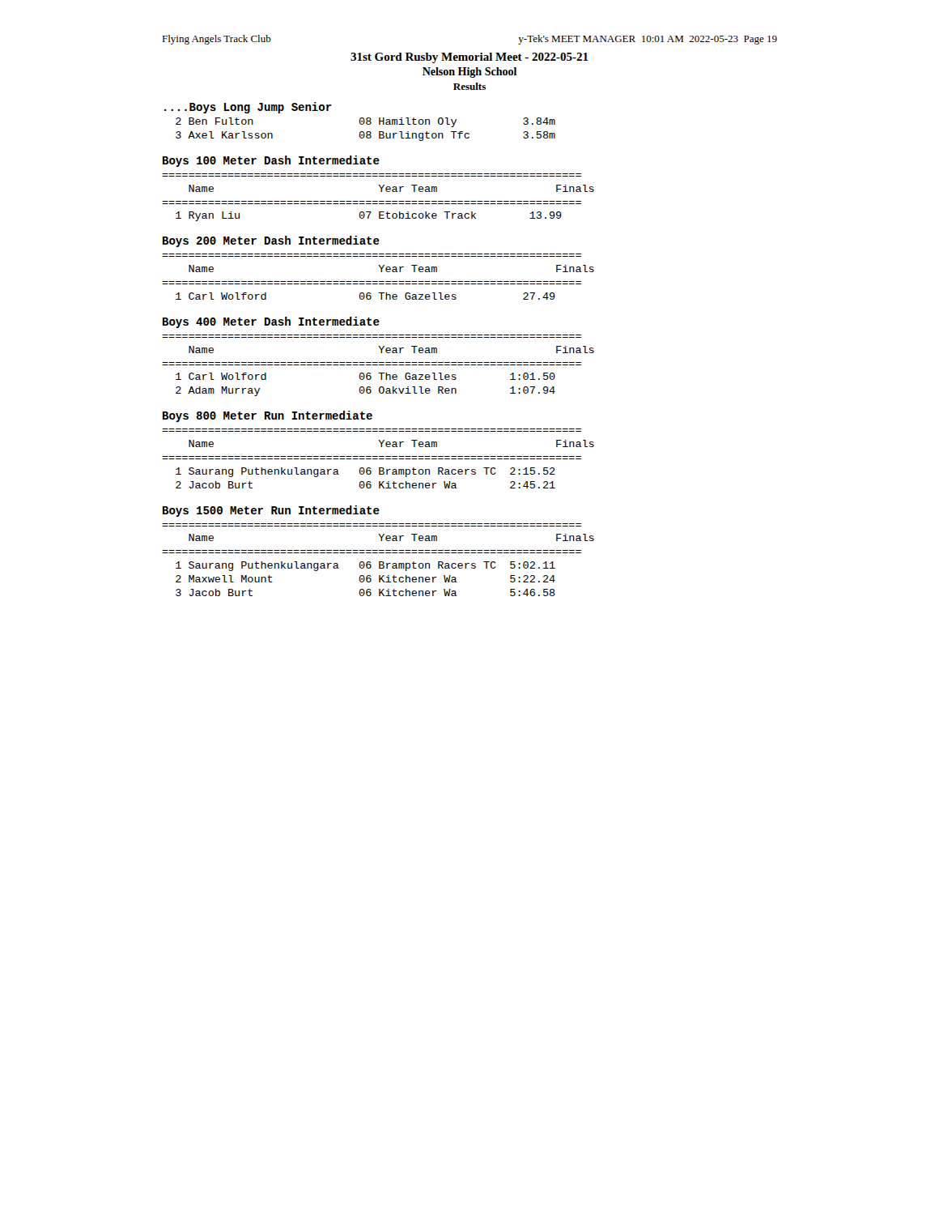Flying Angels Track Club y-Tek's MEET MANAGER 10:01 AM 2022-05-23 Page 19
31st Gord Rusby Memorial Meet - 2022-05-21
Nelson High School
Results
....Boys Long Jump Senior
  2 Ben Fulton                08 Hamilton Oly          3.84m
  3 Axel Karlsson             08 Burlington Tfc        3.58m
Boys 100 Meter Dash Intermediate
================================================================
    Name                         Year Team                  Finals
================================================================
  1 Ryan Liu                  07 Etobicoke Track        13.99
Boys 200 Meter Dash Intermediate
================================================================
    Name                         Year Team                  Finals
================================================================
  1 Carl Wolford              06 The Gazelles          27.49
Boys 400 Meter Dash Intermediate
================================================================
    Name                         Year Team                  Finals
================================================================
  1 Carl Wolford              06 The Gazelles        1:01.50
  2 Adam Murray               06 Oakville Ren        1:07.94
Boys 800 Meter Run Intermediate
================================================================
    Name                         Year Team                  Finals
================================================================
  1 Saurang Puthenkulangara   06 Brampton Racers TC  2:15.52
  2 Jacob Burt                06 Kitchener Wa        2:45.21
Boys 1500 Meter Run Intermediate
================================================================
    Name                         Year Team                  Finals
================================================================
  1 Saurang Puthenkulangara   06 Brampton Racers TC  5:02.11
  2 Maxwell Mount             06 Kitchener Wa        5:22.24
  3 Jacob Burt                06 Kitchener Wa        5:46.58